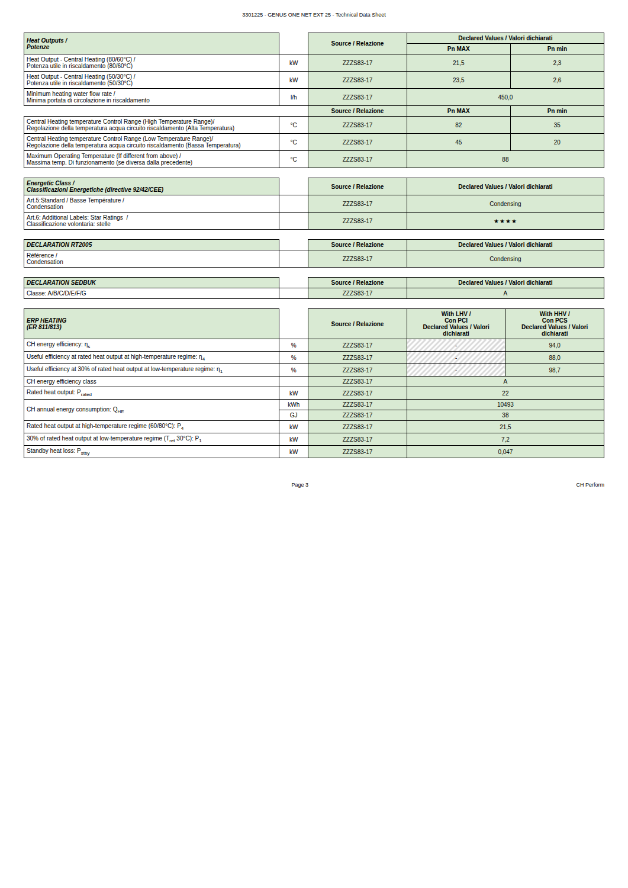3301225 - GENUS ONE NET EXT 25 - Technical Data Sheet
| Heat Outputs / Potenze | | Source / Relazione | Declared Values / Valori dichiarati |
| Pn MAX | Pn min |
| Heat Output - Central Heating (80/60°C) / Potenza utile in riscaldamento (80/60°C) | kW | ZZZS83-17 | 21,5 | 2,3 |
| Heat Output - Central Heating (50/30°C) / Potenza utile in riscaldamento (50/30°C) | kW | ZZZS83-17 | 23,5 | 2,6 |
| Minimum heating water flow rate / Minima portata di circolazione in riscaldamento | l/h | ZZZS83-17 | 450,0 |
| | | Source / Relazione | Pn MAX | Pn min |
| Central Heating temperature Control Range (High Temperature Range)/ Regolazione della temperatura acqua circuito riscaldamento (Alta Temperatura) | °C | ZZZS83-17 | 82 | 35 |
| Central Heating temperature Control Range (Low Temperature Range)/ Regolazione della temperatura acqua circuito riscaldamento (Bassa Temperatura) | °C | ZZZS83-17 | 45 | 20 |
| Maximum Operating Temperature (If different from above) / Massima temp. Di funzionamento (se diversa dalla precedente) | °C | ZZZS83-17 | 88 |
| Energetic Class / Classificazioni Energetiche (directive 92/42/CEE) | | Source / Relazione | Declared Values / Valori dichiarati |
| Art.5:Standard / Basse Température / Condensation | | ZZZS83-17 | Condensing |
| Art.6: Additional Labels: Star Ratings / Classificazione volontaria: stelle | | ZZZS83-17 | ★★★★ |
| DECLARATION RT2005 | | Source / Relazione | Declared Values / Valori dichiarati |
| Référence / Condensation | | ZZZS83-17 | Condensing |
| DECLARATION SEDBUK | | Source / Relazione | Declared Values / Valori dichiarati |
| Classe: A/B/C/D/E/F/G | | ZZZS83-17 | A |
| ERP HEATING (ER 811/813) | | Source / Relazione | With LHV / Con PCI Declared Values / Valori dichiarati | With HHV / Con PCS Declared Values / Valori dichiarati |
| CH energy efficiency: η s | % | ZZZS83-17 | - | 94,0 |
| Useful efficiency at rated heat output at high-temperature regime: η 4 | % | ZZZS83-17 | - | 88,0 |
| Useful efficiency at 30% of rated heat output at low-temperature regime: η 1 | % | ZZZS83-17 | - | 98,7 |
| CH energy efficiency class | | ZZZS83-17 | A |
| Rated heat output: P rated | kW | ZZZS83-17 | 22 |
| CH annual energy consumption: Q HE | kWh | ZZZS83-17 | 10493 |
| GJ | ZZZS83-17 | 38 |
| Rated heat output at high-temperature regime (60/80°C): P 4 | kW | ZZZS83-17 | 21,5 |
| 30% of rated heat output at low-temperature regime (T ret 30°C): P 1 | kW | ZZZS83-17 | 7,2 |
| Standby heat loss: P stby | kW | ZZZS83-17 | 0,047 |
Page 3 CH Perform